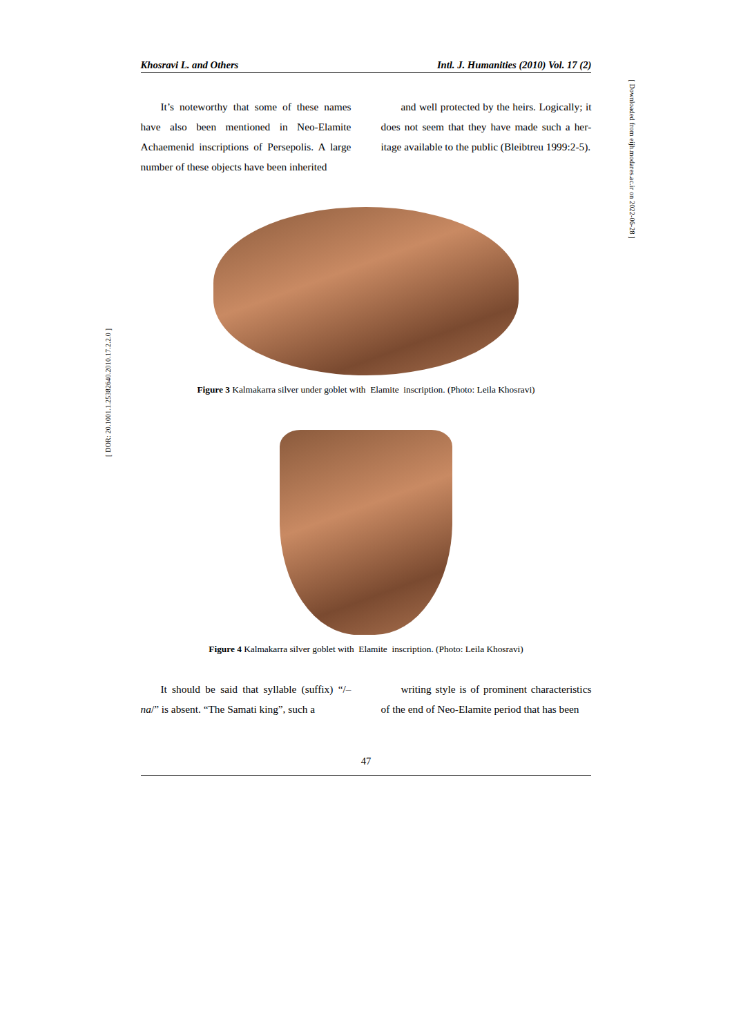[ Downloaded from eijh.modares.ac.ir on 2022-06-28 ]
[ DOR: 20.1001.1.25382640.2010.17.2.2.0 ]
Khosravi L. and Others Intl. J. Humanities (2010) Vol. 17 (2)
It’s noteworthy that some of these names have also been mentioned in Neo-Elamite Achaemenid inscriptions of Persepolis. A large number of these objects have been inherited
and well protected by the heirs. Logically; it does not seem that they have made such a heritage available to the public (Bleibtreu 1999:2-5).
Figure 3 Kalmakarra silver under goblet with Elamite inscription. (Photo: Leila Khosravi)
Figure 4 Kalmakarra silver goblet with Elamite inscription. (Photo: Leila Khosravi)
It should be said that syllable (suffix) “/–na/” is absent. “The Samati king”, such a
writing style is of prominent characteristics of the end of Neo-Elamite period that has been
47